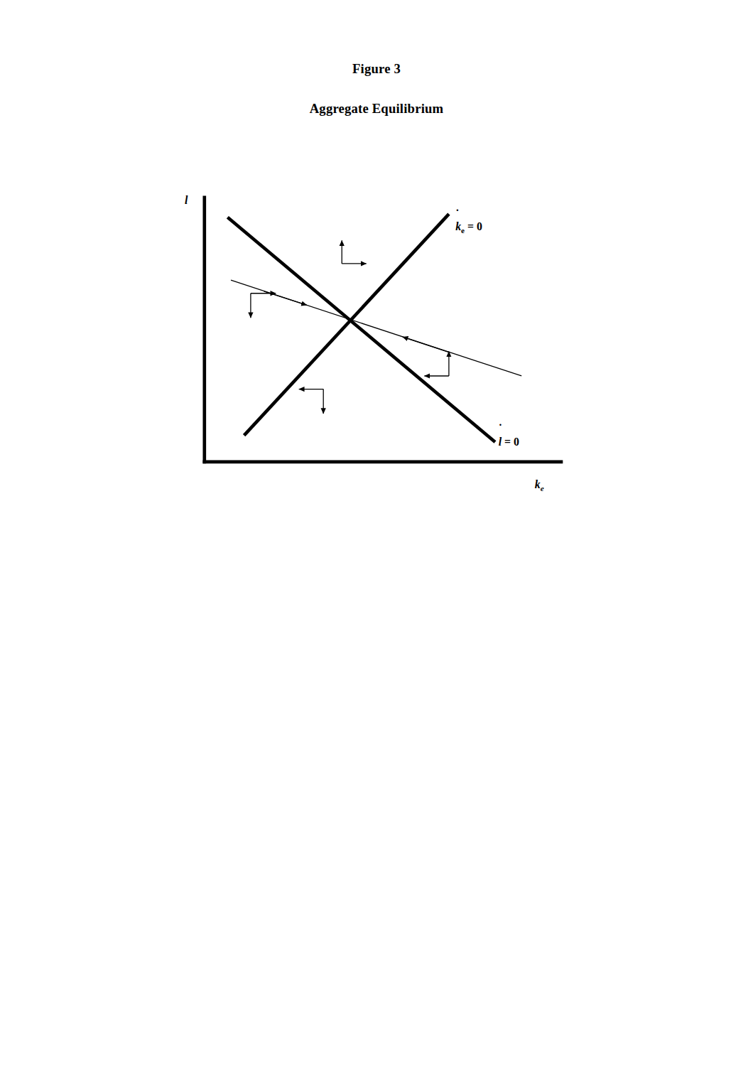Figure 3
Aggregate Equilibrium
Aggregate Equilibrium phase diagram Phase diagram with horizontal axis labeled k sub e and vertical axis labeled l. An upward sloping thick line labeled k-dot sub e equals 0 and a downward sloping thick line labeled l-dot equals 0 cross near the center. A thin downward sloping line through the intersection represents the saddle path, with arrows pointing toward the intersection. Pairs of directional arrows appear in each of the four regions formed by the nullclines. l ke ˙ ke = 0 ˙ l = 0